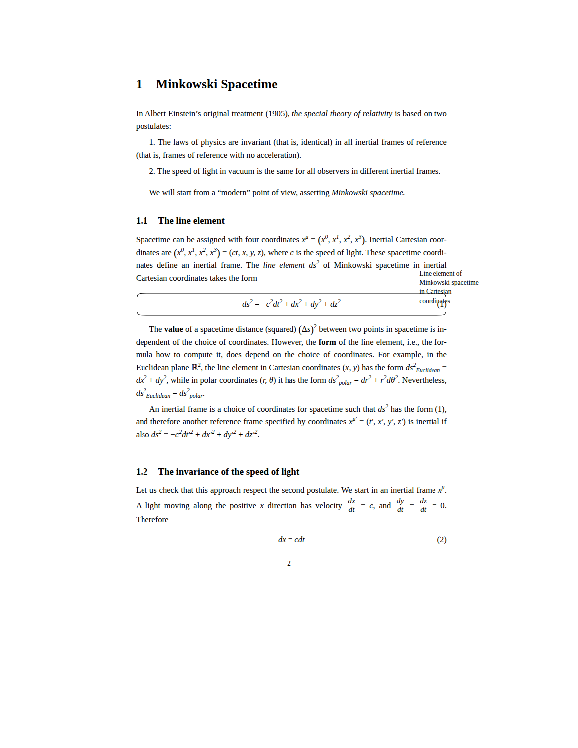1 Minkowski Spacetime
In Albert Einstein’s original treatment (1905), the special theory of relativity is based on two postulates:
1. The laws of physics are invariant (that is, identical) in all inertial frames of reference (that is, frames of reference with no acceleration).
2. The speed of light in vacuum is the same for all observers in different inertial frames.
We will start from a “modern” point of view, asserting Minkowski spacetime.
1.1 The line element
Spacetime can be assigned with four coordinates xμ = (x0, x1, x2, x3). Inertial Cartesian coordinates are (x0, x1, x2, x3) = (ct, x, y, z), where c is the speed of light. These spacetime coordinates define an inertial frame. The line element ds2 of Minkowski spacetime in inertial Cartesian coordinates takes the form
ds2 = −c2dt2 + dx2 + dy2 + dz2 (1)
Line element of Minkowski spacetime in Cartesian coordinates
The value of a spacetime distance (squared) (Δs)2 between two points in spacetime is independent of the choice of coordinates. However, the form of the line element, i.e., the formula how to compute it, does depend on the choice of coordinates. For example, in the Euclidean plane ℝ2, the line element in Cartesian coordinates (x, y) has the form ds2Euclidean = dx2 + dy2, while in polar coordinates (r, θ) it has the form ds2polar = dr2 + r2dθ2. Nevertheless, ds2Euclidean = ds2polar.
An inertial frame is a choice of coordinates for spacetime such that ds2 has the form (1), and therefore another reference frame specified by coordinates xμ′ = (t′, x′, y′, z′) is inertial if also ds2 = −c2dt′2 + dx′2 + dy′2 + dz′2.
1.2 The invariance of the speed of light
Let us check that this approach respect the second postulate. We start in an inertial frame xμ. A light moving along the positive x direction has velocity dx dt = c, and dy dt = dz dt = 0. Therefore
dx = cdt (2)
2